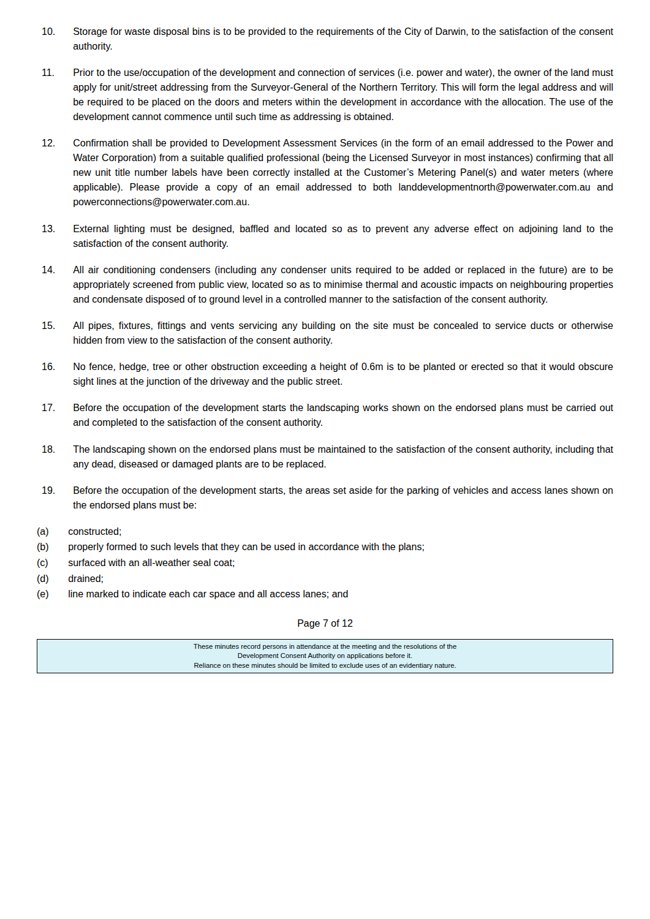10. Storage for waste disposal bins is to be provided to the requirements of the City of Darwin, to the satisfaction of the consent authority.
11. Prior to the use/occupation of the development and connection of services (i.e. power and water), the owner of the land must apply for unit/street addressing from the Surveyor-General of the Northern Territory. This will form the legal address and will be required to be placed on the doors and meters within the development in accordance with the allocation. The use of the development cannot commence until such time as addressing is obtained.
12. Confirmation shall be provided to Development Assessment Services (in the form of an email addressed to the Power and Water Corporation) from a suitable qualified professional (being the Licensed Surveyor in most instances) confirming that all new unit title number labels have been correctly installed at the Customer’s Metering Panel(s) and water meters (where applicable). Please provide a copy of an email addressed to both landdevelopmentnorth@powerwater.com.au and powerconnections@powerwater.com.au.
13. External lighting must be designed, baffled and located so as to prevent any adverse effect on adjoining land to the satisfaction of the consent authority.
14. All air conditioning condensers (including any condenser units required to be added or replaced in the future) are to be appropriately screened from public view, located so as to minimise thermal and acoustic impacts on neighbouring properties and condensate disposed of to ground level in a controlled manner to the satisfaction of the consent authority.
15. All pipes, fixtures, fittings and vents servicing any building on the site must be concealed to service ducts or otherwise hidden from view to the satisfaction of the consent authority.
16. No fence, hedge, tree or other obstruction exceeding a height of 0.6m is to be planted or erected so that it would obscure sight lines at the junction of the driveway and the public street.
17. Before the occupation of the development starts the landscaping works shown on the endorsed plans must be carried out and completed to the satisfaction of the consent authority.
18. The landscaping shown on the endorsed plans must be maintained to the satisfaction of the consent authority, including that any dead, diseased or damaged plants are to be replaced.
19. Before the occupation of the development starts, the areas set aside for the parking of vehicles and access lanes shown on the endorsed plans must be:
(a) constructed;
(b) properly formed to such levels that they can be used in accordance with the plans;
(c) surfaced with an all-weather seal coat;
(d) drained;
(e) line marked to indicate each car space and all access lanes; and
Page 7 of 12
These minutes record persons in attendance at the meeting and the resolutions of the
Development Consent Authority on applications before it.
Reliance on these minutes should be limited to exclude uses of an evidentiary nature.